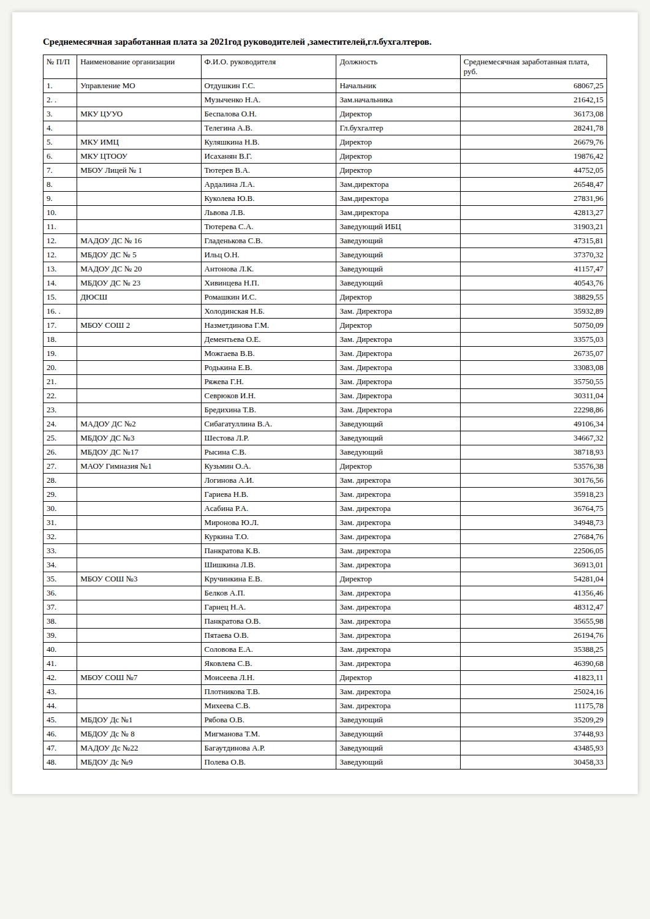Среднемесячная заработанная плата за 2021год руководителей ,заместителей,гл.бухгалтеров.
| № П/П | Наименование организации | Ф.И.О. руководителя | Должность | Среднемесячная заработанная плата, руб. |
| --- | --- | --- | --- | --- |
| 1. | Управление МО | Отдушкин Г.С. | Начальник | 68067,25 |
| 2. . | | Музыченко Н.А. | Зам.начальника | 21642,15 |
| 3. | МКУ ЦУУО | Беспалова О.Н. | Директор | 36173,08 |
| 4. | | Телегина А.В. | Гл.бухгалтер | 28241,78 |
| 5. | МКУ ИМЦ | Куляшкина Н.В. | Директор | 26679,76 |
| 6. | МКУ ЦТООУ | Исаханян В.Г. | Директор | 19876,42 |
| 7. | МБОУ Лицей № 1 | Тютерев В.А. | Директор | 44752,05 |
| 8. | | Ардалина Л.А. | Зам.директора | 26548,47 |
| 9. | | Куколева Ю.В. | Зам.директора | 27831,96 |
| 10. | | Львова Л.В. | Зам.директора | 42813,27 |
| 11. | | Тютерева С.А. | Заведующий ИБЦ | 31903,21 |
| 12. | МАДОУ ДС № 16 | Гладенькова С.В. | Заведующий | 47315,81 |
| 12. | МБДОУ ДС № 5 | Ильц О.Н. | Заведующий | 37370,32 |
| 13. | МАДОУ ДС № 20 | Антонова Л.К. | Заведующий | 41157,47 |
| 14. | МБДОУ ДС № 23 | Хивинцева Н.П. | Заведующий | 40543,76 |
| 15. | ДЮСШ | Ромашкин И.С. | Директор | 38829,55 |
| 16. . | | Холодинская Н.Б. | Зам. Директора | 35932,89 |
| 17. | МБОУ СОШ 2 | Назметдинова Г.М. | Директор | 50750,09 |
| 18. | | Дементьева О.Е. | Зам. Директора | 33575,03 |
| 19. | | Можгаева В.В. | Зам. Директора | 26735,07 |
| 20. | | Родькина Е.В. | Зам. Директора | 33083,08 |
| 21. | | Ряжева Г.Н. | Зам. Директора | 35750,55 |
| 22. | | Севрюков И.Н. | Зам. Директора | 30311,04 |
| 23. | | Бредихина Т.В. | Зам. Директора | 22298,86 |
| 24. | МАДОУ ДС №2 | Сибагатуллина В.А. | Заведующий | 49106,34 |
| 25. | МБДОУ ДС №3 | Шестова Л.Р. | Заведующий | 34667,32 |
| 26. | МБДОУ ДС №17 | Рысина С.В. | Заведующий | 38718,93 |
| 27. | МАОУ Гимназия №1 | Кузьмин О.А. | Директор | 53576,38 |
| 28. | | Логинова А.И. | Зам. директора | 30176,56 |
| 29. | | Гариева Н.В. | Зам. директора | 35918,23 |
| 30. | | Асабина Р.А. | Зам. директора | 36764,75 |
| 31. | | Миронова Ю.Л. | Зам. директора | 34948,73 |
| 32. | | Куркина Т.О. | Зам. директора | 27684,76 |
| 33. | | Панкратова К.В. | Зам. директора | 22506,05 |
| 34. | | Шишкина Л.В. | Зам. директора | 36913,01 |
| 35. | МБОУ СОШ №3 | Кручинкина Е.В. | Директор | 54281,04 |
| 36. | | Белков А.П. | Зам. директора | 41356,46 |
| 37. | | Гарнец Н.А. | Зам. директора | 48312,47 |
| 38. | | Панкратова О.В. | Зам. директора | 35655,98 |
| 39. | | Пятаева О.В. | Зам. директора | 26194,76 |
| 40. | | Соловова Е.А. | Зам. директора | 35388,25 |
| 41. | | Яковлева С.В. | Зам. директора | 46390,68 |
| 42. | МБОУ СОШ №7 | Моисеева Л.Н. | Директор | 41823,11 |
| 43. | | Плотникова Т.В. | Зам. директора | 25024,16 |
| 44. | | Михеева С.В. | Зам. директора | 11175,78 |
| 45. | МБДОУ Дс №1 | Рябова О.В. | Заведующий | 35209,29 |
| 46. | МБДОУ Дс № 8 | Мигманова Т.М. | Заведующий | 37448,93 |
| 47. | МАДОУ Дс №22 | Багаутдинова А.Р. | Заведующий | 43485,93 |
| 48. | МБДОУ Дс №9 | Полева О.В. | Заведующий | 30458,33 |